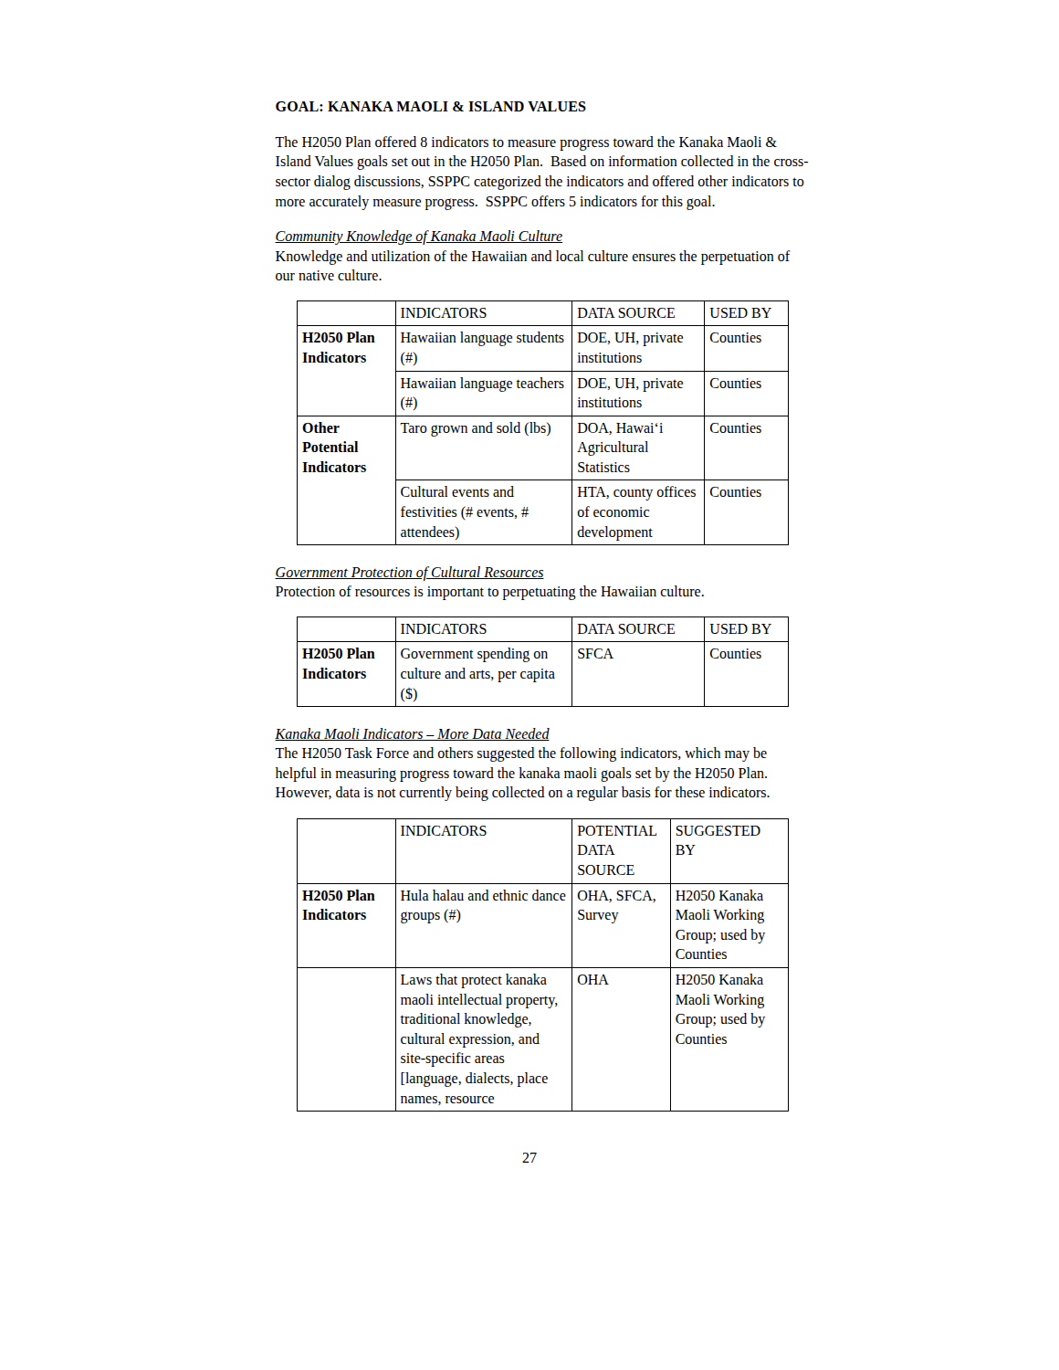GOAL: KANAKA MAOLI & ISLAND VALUES
The H2050 Plan offered 8 indicators to measure progress toward the Kanaka Maoli & Island Values goals set out in the H2050 Plan. Based on information collected in the cross-sector dialog discussions, SSPPC categorized the indicators and offered other indicators to more accurately measure progress. SSPPC offers 5 indicators for this goal.
Community Knowledge of Kanaka Maoli Culture
Knowledge and utilization of the Hawaiian and local culture ensures the perpetuation of our native culture.
| | INDICATORS | DATA SOURCE | USED BY |
| --- | --- | --- | --- |
| H2050 Plan Indicators | Hawaiian language students (#) | DOE, UH, private institutions | Counties |
| Hawaiian language teachers (#) | DOE, UH, private institutions | Counties |
| Other Potential Indicators | Taro grown and sold (lbs) | DOA, Hawaiʻi Agricultural Statistics | Counties |
| Cultural events and festivities (# events, # attendees) | HTA, county offices of economic development | Counties |
Government Protection of Cultural Resources
Protection of resources is important to perpetuating the Hawaiian culture.
| | INDICATORS | DATA SOURCE | USED BY |
| --- | --- | --- | --- |
| H2050 Plan Indicators | Government spending on culture and arts, per capita ($) | SFCA | Counties |
Kanaka Maoli Indicators – More Data Needed
The H2050 Task Force and others suggested the following indicators, which may be helpful in measuring progress toward the kanaka maoli goals set by the H2050 Plan. However, data is not currently being collected on a regular basis for these indicators.
| | INDICATORS | POTENTIAL DATA SOURCE | SUGGESTED BY |
| --- | --- | --- | --- |
| H2050 Plan Indicators | Hula halau and ethnic dance groups (#) | OHA, SFCA, Survey | H2050 Kanaka Maoli Working Group; used by Counties |
| | Laws that protect kanaka maoli intellectual property, traditional knowledge, cultural expression, and site-specific areas [language, dialects, place names, resource | OHA | H2050 Kanaka Maoli Working Group; used by Counties |
27